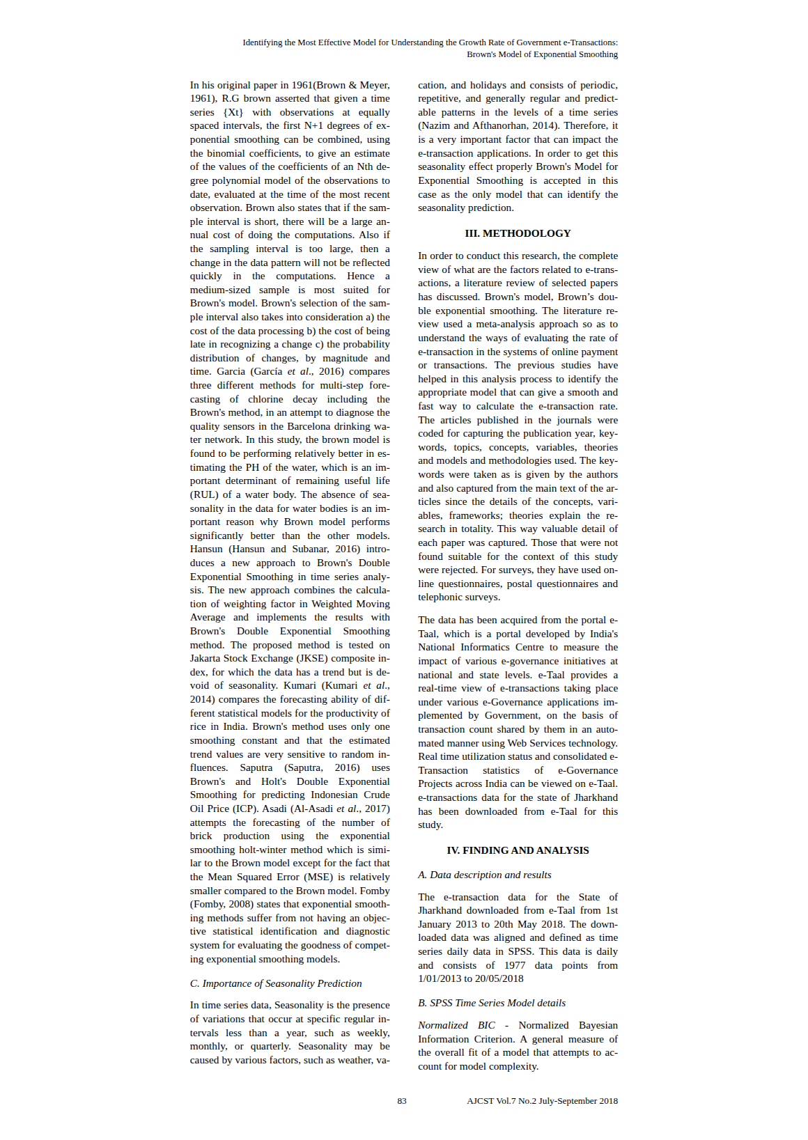Identifying the Most Effective Model for Understanding the Growth Rate of Government e-Transactions: Brown's Model of Exponential Smoothing
In his original paper in 1961(Brown & Meyer, 1961), R.G brown asserted that given a time series {Xt} with observations at equally spaced intervals, the first N+1 degrees of exponential smoothing can be combined, using the binomial coefficients, to give an estimate of the values of the coefficients of an Nth degree polynomial model of the observations to date, evaluated at the time of the most recent observation. Brown also states that if the sample interval is short, there will be a large annual cost of doing the computations. Also if the sampling interval is too large, then a change in the data pattern will not be reflected quickly in the computations. Hence a medium-sized sample is most suited for Brown's model. Brown's selection of the sample interval also takes into consideration a) the cost of the data processing b) the cost of being late in recognizing a change c) the probability distribution of changes, by magnitude and time. Garcia (García et al., 2016) compares three different methods for multi-step forecasting of chlorine decay including the Brown's method, in an attempt to diagnose the quality sensors in the Barcelona drinking water network. In this study, the brown model is found to be performing relatively better in estimating the PH of the water, which is an important determinant of remaining useful life (RUL) of a water body. The absence of seasonality in the data for water bodies is an important reason why Brown model performs significantly better than the other models. Hansun (Hansun and Subanar, 2016) introduces a new approach to Brown's Double Exponential Smoothing in time series analysis. The new approach combines the calculation of weighting factor in Weighted Moving Average and implements the results with Brown's Double Exponential Smoothing method. The proposed method is tested on Jakarta Stock Exchange (JKSE) composite index, for which the data has a trend but is devoid of seasonality. Kumari (Kumari et al., 2014) compares the forecasting ability of different statistical models for the productivity of rice in India. Brown's method uses only one smoothing constant and that the estimated trend values are very sensitive to random influences. Saputra (Saputra, 2016) uses Brown's and Holt's Double Exponential Smoothing for predicting Indonesian Crude Oil Price (ICP). Asadi (Al-Asadi et al., 2017) attempts the forecasting of the number of brick production using the exponential smoothing holt-winter method which is similar to the Brown model except for the fact that the Mean Squared Error (MSE) is relatively smaller compared to the Brown model. Fomby (Fomby, 2008) states that exponential smoothing methods suffer from not having an objective statistical identification and diagnostic system for evaluating the goodness of competing exponential smoothing models.
C. Importance of Seasonality Prediction
In time series data, Seasonality is the presence of variations that occur at specific regular intervals less than a year, such as weekly, monthly, or quarterly. Seasonality may be caused by various factors, such as weather, vacation, and holidays and consists of periodic, repetitive, and generally regular and predictable patterns in the levels of a time series (Nazim and Afthanorhan, 2014). Therefore, it is a very important factor that can impact the e-transaction applications. In order to get this seasonality effect properly Brown's Model for Exponential Smoothing is accepted in this case as the only model that can identify the seasonality prediction.
III. Methodology
In order to conduct this research, the complete view of what are the factors related to e-transactions, a literature review of selected papers has discussed. Brown's model, Brown’s double exponential smoothing. The literature review used a meta-analysis approach so as to understand the ways of evaluating the rate of e-transaction in the systems of online payment or transactions. The previous studies have helped in this analysis process to identify the appropriate model that can give a smooth and fast way to calculate the e-transaction rate. The articles published in the journals were coded for capturing the publication year, keywords, topics, concepts, variables, theories and models and methodologies used. The keywords were taken as is given by the authors and also captured from the main text of the articles since the details of the concepts, variables, frameworks; theories explain the research in totality. This way valuable detail of each paper was captured. Those that were not found suitable for the context of this study were rejected. For surveys, they have used online questionnaires, postal questionnaires and telephonic surveys.
The data has been acquired from the portal e-Taal, which is a portal developed by India's National Informatics Centre to measure the impact of various e-governance initiatives at national and state levels. e-Taal provides a real-time view of e-transactions taking place under various e-Governance applications implemented by Government, on the basis of transaction count shared by them in an automated manner using Web Services technology. Real time utilization status and consolidated e-Transaction statistics of e-Governance Projects across India can be viewed on e-Taal. e-transactions data for the state of Jharkhand has been downloaded from e-Taal for this study.
IV. Finding and Analysis
A. Data description and results
The e-transaction data for the State of Jharkhand downloaded from e-Taal from 1st January 2013 to 20th May 2018. The downloaded data was aligned and defined as time series daily data in SPSS. This data is daily and consists of 1977 data points from 1/01/2013 to 20/05/2018
B. SPSS Time Series Model details
Normalized BIC - Normalized Bayesian Information Criterion. A general measure of the overall fit of a model that attempts to account for model complexity.
83 AJCST Vol.7 No.2 July-September 2018